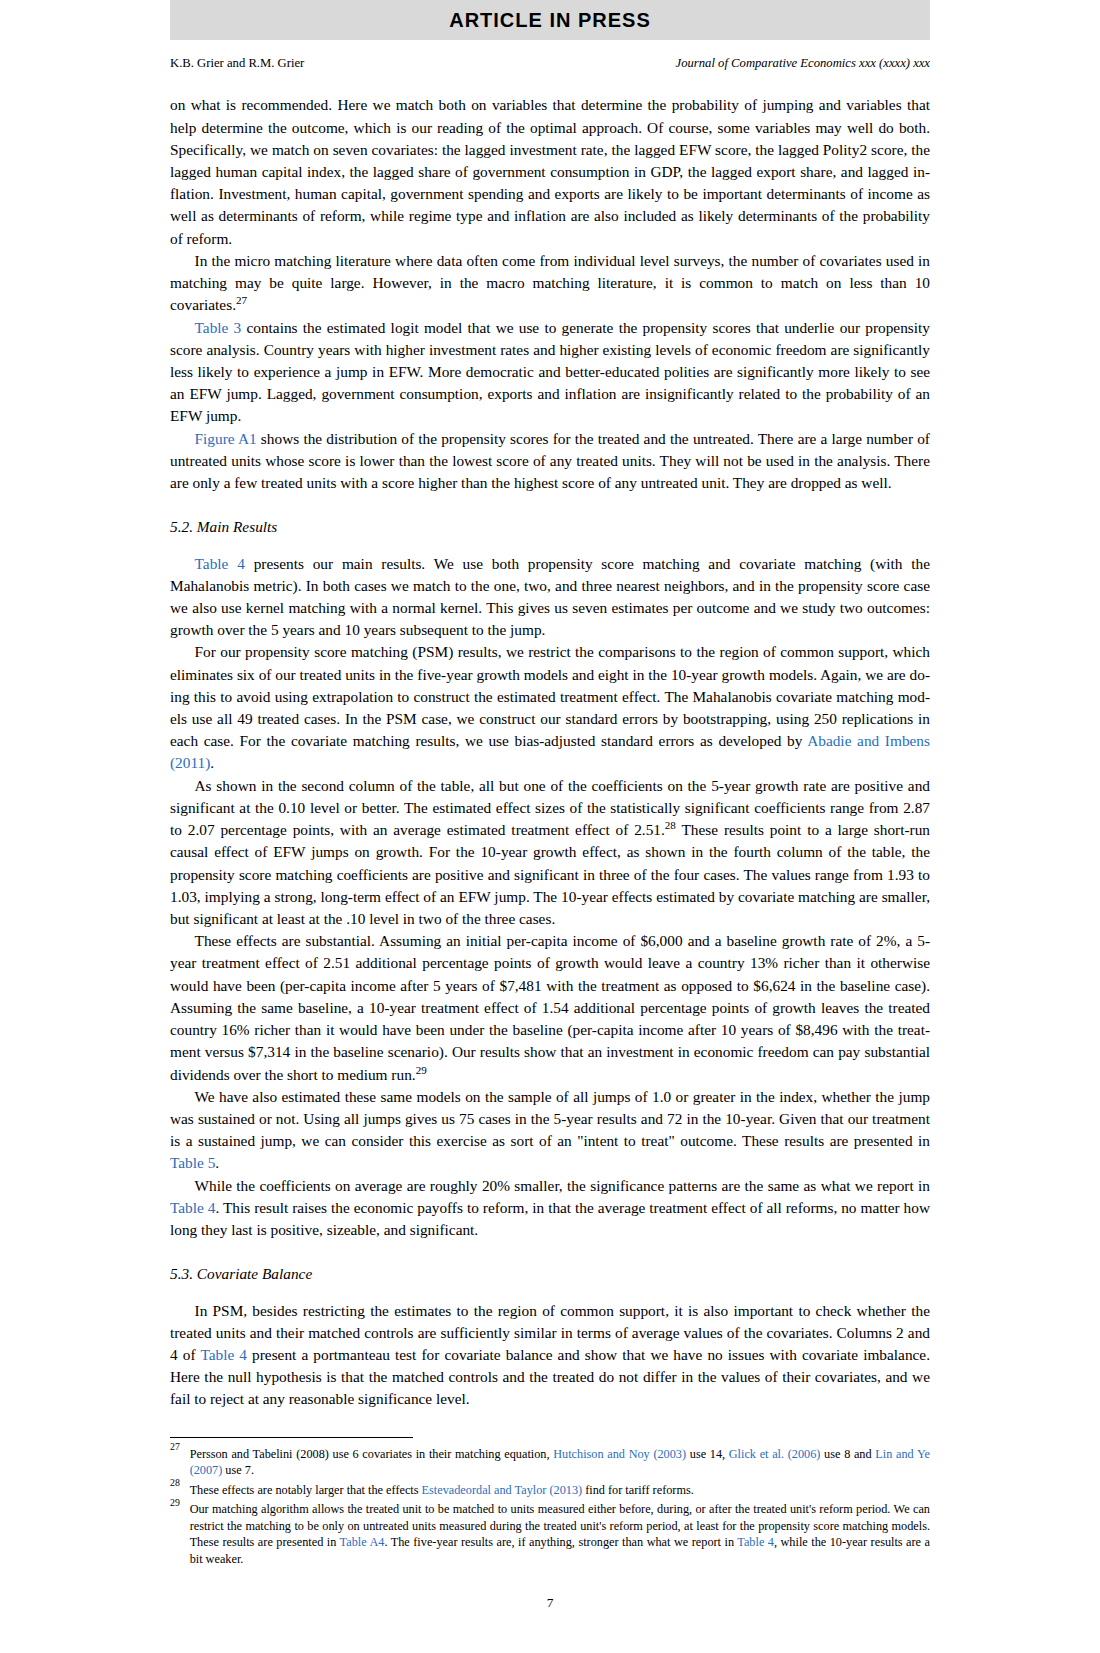ARTICLE IN PRESS
K.B. Grier and R.M. Grier Journal of Comparative Economics xxx (xxxx) xxx
on what is recommended. Here we match both on variables that determine the probability of jumping and variables that help determine the outcome, which is our reading of the optimal approach. Of course, some variables may well do both. Specifically, we match on seven covariates: the lagged investment rate, the lagged EFW score, the lagged Polity2 score, the lagged human capital index, the lagged share of government consumption in GDP, the lagged export share, and lagged inflation. Investment, human capital, government spending and exports are likely to be important determinants of income as well as determinants of reform, while regime type and inflation are also included as likely determinants of the probability of reform.
In the micro matching literature where data often come from individual level surveys, the number of covariates used in matching may be quite large. However, in the macro matching literature, it is common to match on less than 10 covariates.27
Table 3 contains the estimated logit model that we use to generate the propensity scores that underlie our propensity score analysis. Country years with higher investment rates and higher existing levels of economic freedom are significantly less likely to experience a jump in EFW. More democratic and better-educated polities are significantly more likely to see an EFW jump. Lagged, government consumption, exports and inflation are insignificantly related to the probability of an EFW jump.
Figure A1 shows the distribution of the propensity scores for the treated and the untreated. There are a large number of untreated units whose score is lower than the lowest score of any treated units. They will not be used in the analysis. There are only a few treated units with a score higher than the highest score of any untreated unit. They are dropped as well.
5.2. Main Results
Table 4 presents our main results. We use both propensity score matching and covariate matching (with the Mahalanobis metric). In both cases we match to the one, two, and three nearest neighbors, and in the propensity score case we also use kernel matching with a normal kernel. This gives us seven estimates per outcome and we study two outcomes: growth over the 5 years and 10 years subsequent to the jump.
For our propensity score matching (PSM) results, we restrict the comparisons to the region of common support, which eliminates six of our treated units in the five-year growth models and eight in the 10-year growth models. Again, we are doing this to avoid using extrapolation to construct the estimated treatment effect. The Mahalanobis covariate matching models use all 49 treated cases. In the PSM case, we construct our standard errors by bootstrapping, using 250 replications in each case. For the covariate matching results, we use bias-adjusted standard errors as developed by Abadie and Imbens (2011).
As shown in the second column of the table, all but one of the coefficients on the 5-year growth rate are positive and significant at the 0.10 level or better. The estimated effect sizes of the statistically significant coefficients range from 2.87 to 2.07 percentage points, with an average estimated treatment effect of 2.51.28 These results point to a large short-run causal effect of EFW jumps on growth. For the 10-year growth effect, as shown in the fourth column of the table, the propensity score matching coefficients are positive and significant in three of the four cases. The values range from 1.93 to 1.03, implying a strong, long-term effect of an EFW jump. The 10-year effects estimated by covariate matching are smaller, but significant at least at the .10 level in two of the three cases.
These effects are substantial. Assuming an initial per-capita income of $6,000 and a baseline growth rate of 2%, a 5-year treatment effect of 2.51 additional percentage points of growth would leave a country 13% richer than it otherwise would have been (per-capita income after 5 years of $7,481 with the treatment as opposed to $6,624 in the baseline case). Assuming the same baseline, a 10-year treatment effect of 1.54 additional percentage points of growth leaves the treated country 16% richer than it would have been under the baseline (per-capita income after 10 years of $8,496 with the treatment versus $7,314 in the baseline scenario). Our results show that an investment in economic freedom can pay substantial dividends over the short to medium run.29
We have also estimated these same models on the sample of all jumps of 1.0 or greater in the index, whether the jump was sustained or not. Using all jumps gives us 75 cases in the 5-year results and 72 in the 10-year. Given that our treatment is a sustained jump, we can consider this exercise as sort of an "intent to treat" outcome. These results are presented in Table 5.
While the coefficients on average are roughly 20% smaller, the significance patterns are the same as what we report in Table 4. This result raises the economic payoffs to reform, in that the average treatment effect of all reforms, no matter how long they last is positive, sizeable, and significant.
5.3. Covariate Balance
In PSM, besides restricting the estimates to the region of common support, it is also important to check whether the treated units and their matched controls are sufficiently similar in terms of average values of the covariates. Columns 2 and 4 of Table 4 present a portmanteau test for covariate balance and show that we have no issues with covariate imbalance. Here the null hypothesis is that the matched controls and the treated do not differ in the values of their covariates, and we fail to reject at any reasonable significance level.
27Persson and Tabelini (2008) use 6 covariates in their matching equation, Hutchison and Noy (2003) use 14, Glick et al. (2006) use 8 and Lin and Ye (2007) use 7.
28These effects are notably larger that the effects Estevadeordal and Taylor (2013) find for tariff reforms.
29Our matching algorithm allows the treated unit to be matched to units measured either before, during, or after the treated unit's reform period. We can restrict the matching to be only on untreated units measured during the treated unit's reform period, at least for the propensity score matching models. These results are presented in Table A4. The five-year results are, if anything, stronger than what we report in Table 4, while the 10-year results are a bit weaker.
7